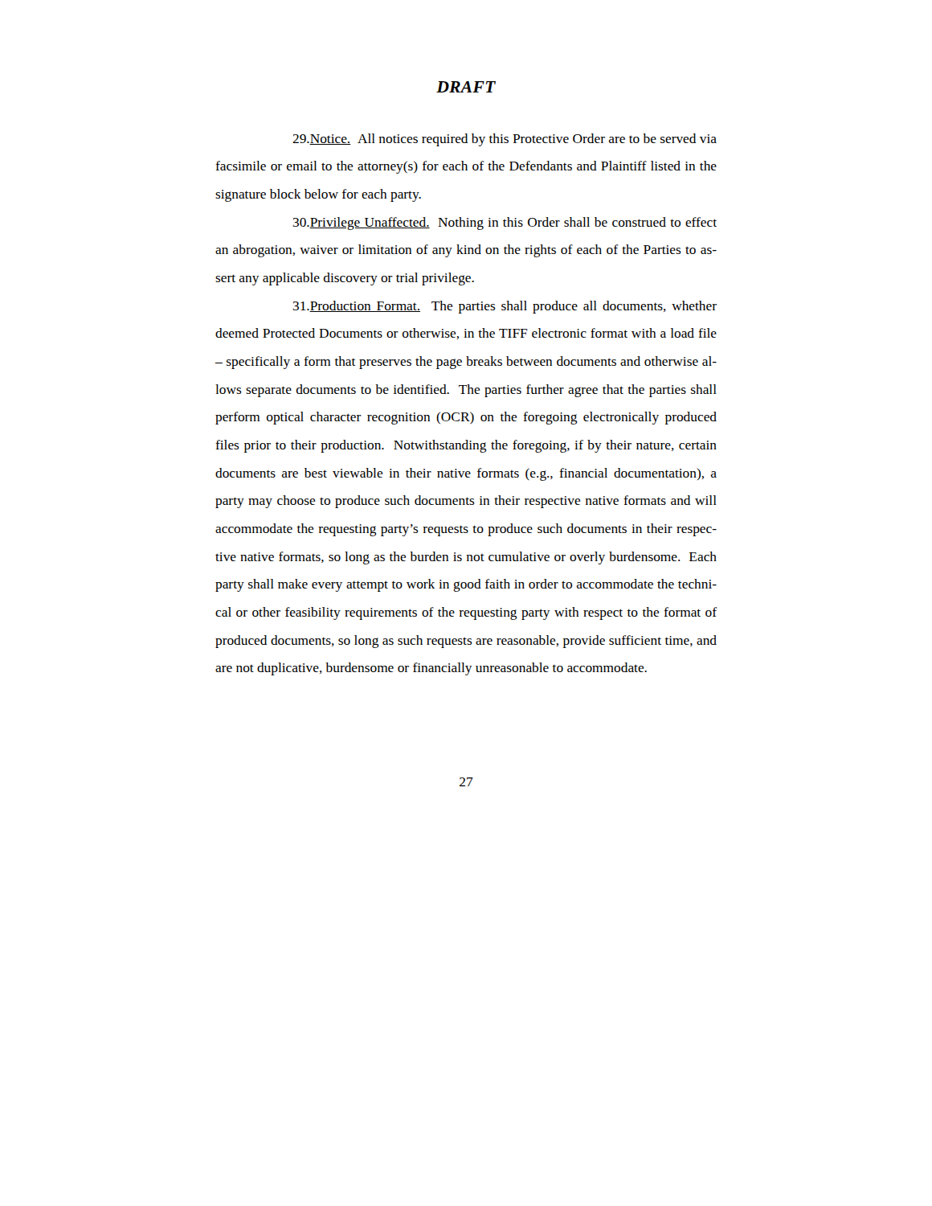DRAFT
29. Notice. All notices required by this Protective Order are to be served via facsimile or email to the attorney(s) for each of the Defendants and Plaintiff listed in the signature block below for each party.
30. Privilege Unaffected. Nothing in this Order shall be construed to effect an abrogation, waiver or limitation of any kind on the rights of each of the Parties to assert any applicable discovery or trial privilege.
31. Production Format. The parties shall produce all documents, whether deemed Protected Documents or otherwise, in the TIFF electronic format with a load file – specifically a form that preserves the page breaks between documents and otherwise allows separate documents to be identified. The parties further agree that the parties shall perform optical character recognition (OCR) on the foregoing electronically produced files prior to their production. Notwithstanding the foregoing, if by their nature, certain documents are best viewable in their native formats (e.g., financial documentation), a party may choose to produce such documents in their respective native formats and will accommodate the requesting party’s requests to produce such documents in their respective native formats, so long as the burden is not cumulative or overly burdensome. Each party shall make every attempt to work in good faith in order to accommodate the technical or other feasibility requirements of the requesting party with respect to the format of produced documents, so long as such requests are reasonable, provide sufficient time, and are not duplicative, burdensome or financially unreasonable to accommodate.
27